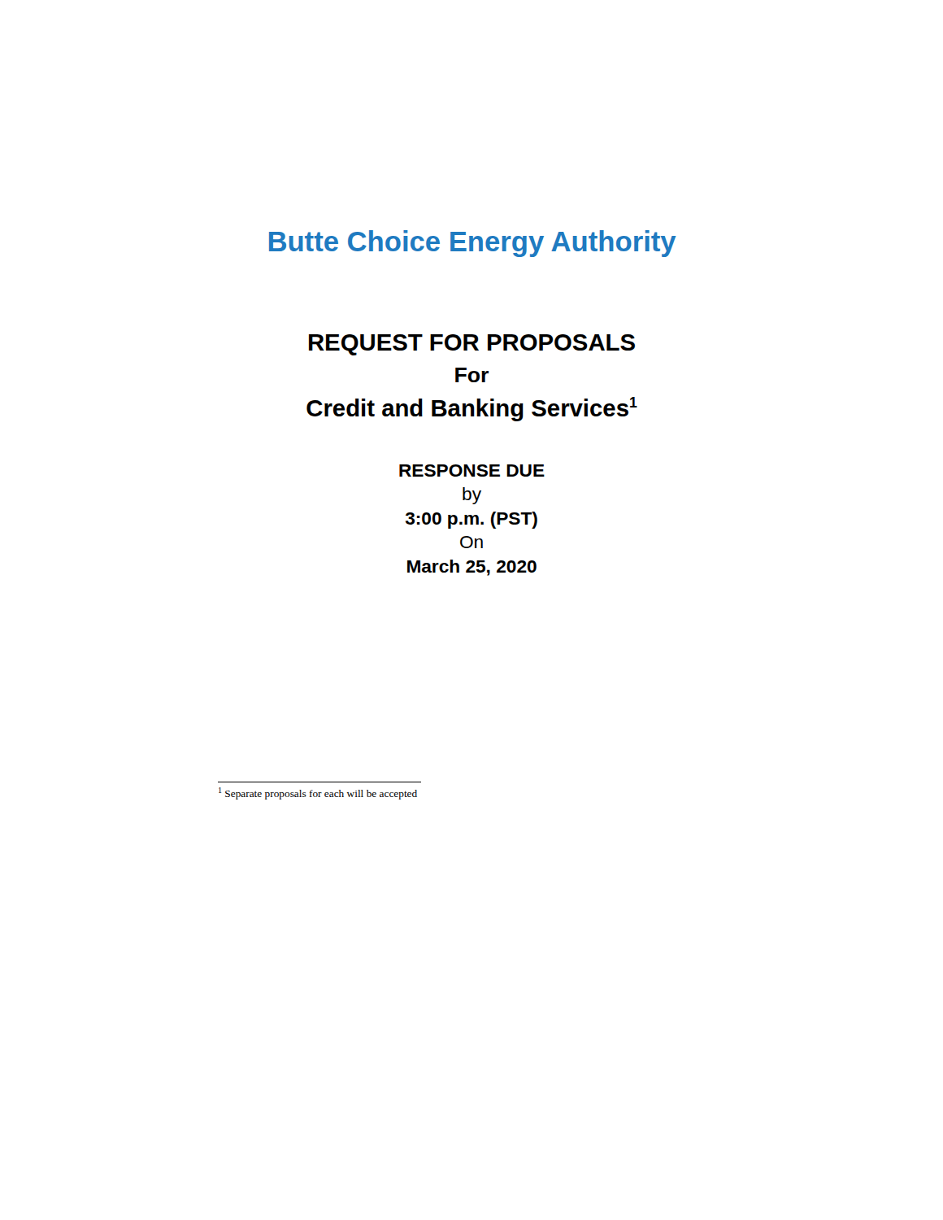Butte Choice Energy Authority
REQUEST FOR PROPOSALS
For
Credit and Banking Services1
RESPONSE DUE
by
3:00 p.m. (PST)
On
March 25, 2020
1 Separate proposals for each will be accepted